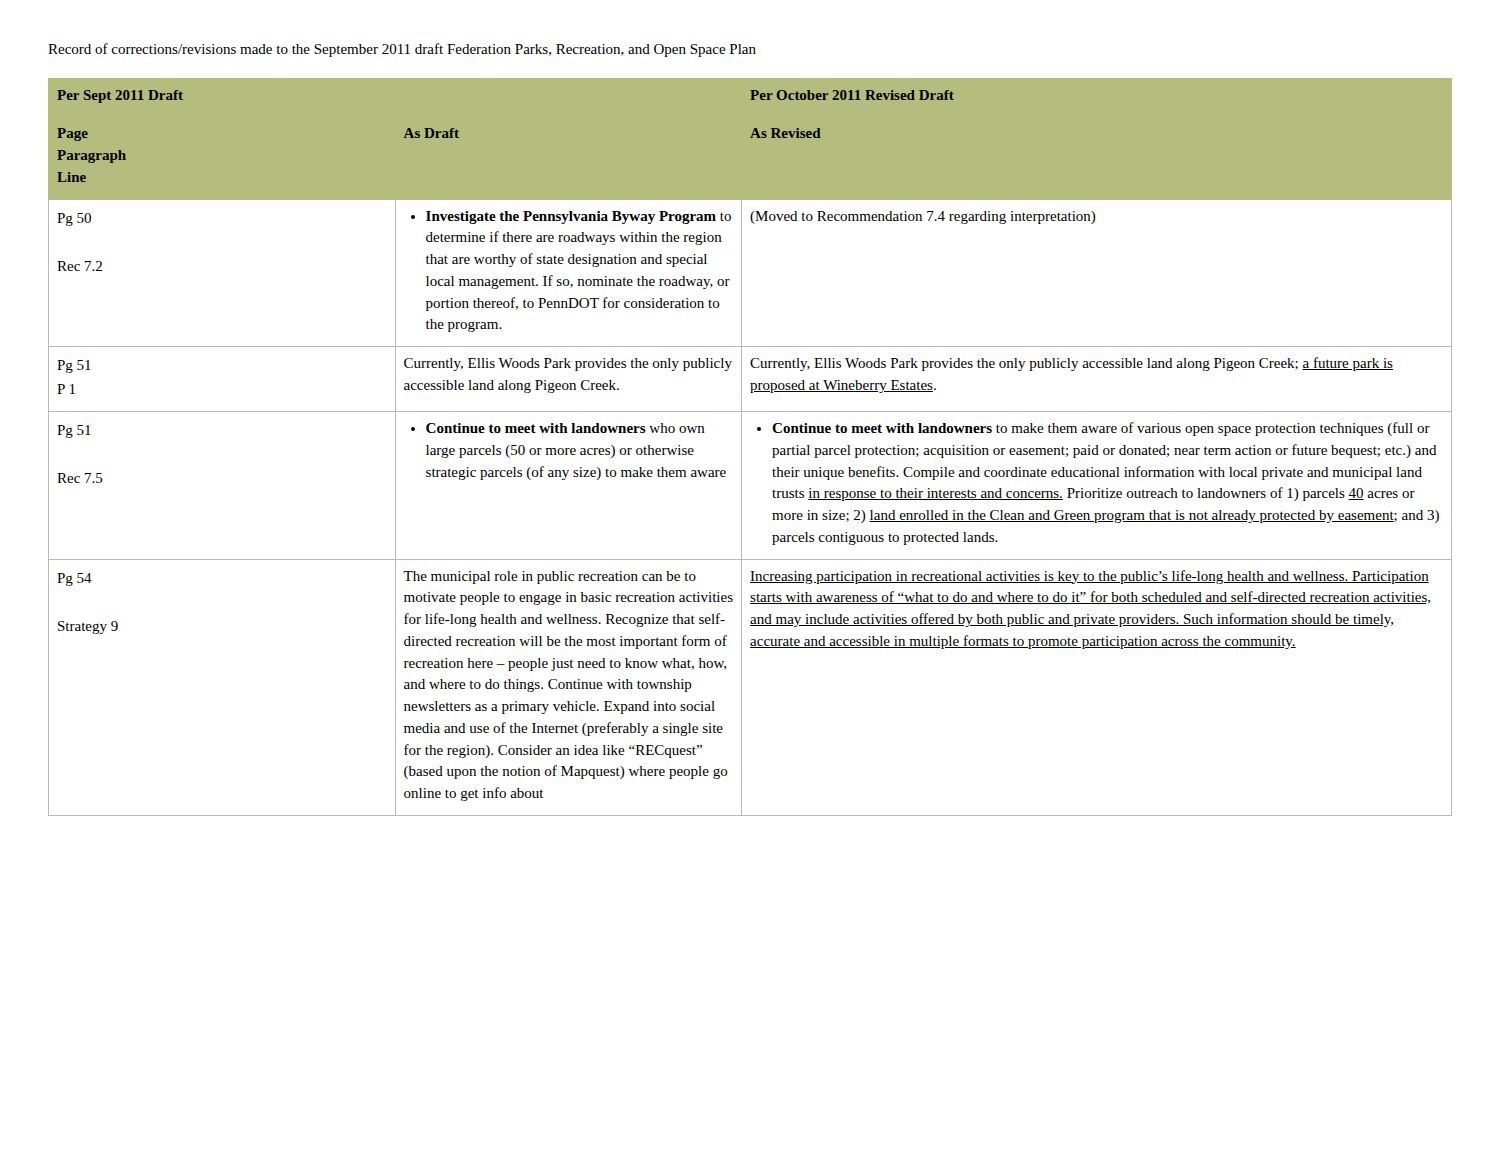Record of corrections/revisions made to the September 2011 draft Federation Parks, Recreation, and Open Space Plan
| Per Sept 2011 Draft | Per October 2011 Revised Draft |
| --- | --- |
| Page Paragraph Line | As Draft | As Revised |
| Pg 50 Rec 7.2 | Investigate the Pennsylvania Byway Program to determine if there are roadways within the region that are worthy of state designation and special local management. If so, nominate the roadway, or portion thereof, to PennDOT for consideration to the program. | (Moved to Recommendation 7.4 regarding interpretation) |
| Pg 51 P 1 | Currently, Ellis Woods Park provides the only publicly accessible land along Pigeon Creek. | Currently, Ellis Woods Park provides the only publicly accessible land along Pigeon Creek; a future park is proposed at Wineberry Estates . |
| Pg 51 Rec 7.5 | Continue to meet with landowners who own large parcels (50 or more acres) or otherwise strategic parcels (of any size) to make them aware | Continue to meet with landowners to make them aware of various open space protection techniques (full or partial parcel protection; acquisition or easement; paid or donated; near term action or future bequest; etc.) and their unique benefits. Compile and coordinate educational information with local private and municipal land trusts in response to their interests and concerns. Prioritize outreach to landowners of 1) parcels 40 acres or more in size; 2) land enrolled in the Clean and Green program that is not already protected by easement ; and 3) parcels contiguous to protected lands. |
| Pg 54 Strategy 9 | The municipal role in public recreation can be to motivate people to engage in basic recreation activities for life-long health and wellness. Recognize that self-directed recreation will be the most important form of recreation here – people just need to know what, how, and where to do things. Continue with township newsletters as a primary vehicle. Expand into social media and use of the Internet (preferably a single site for the region). Consider an idea like “RECquest” (based upon the notion of Mapquest) where people go online to get info about | Increasing participation in recreational activities is key to the public’s life-long health and wellness. Participation starts with awareness of “what to do and where to do it” for both scheduled and self-directed recreation activities, and may include activities offered by both public and private providers. Such information should be timely, accurate and accessible in multiple formats to promote participation across the community. |